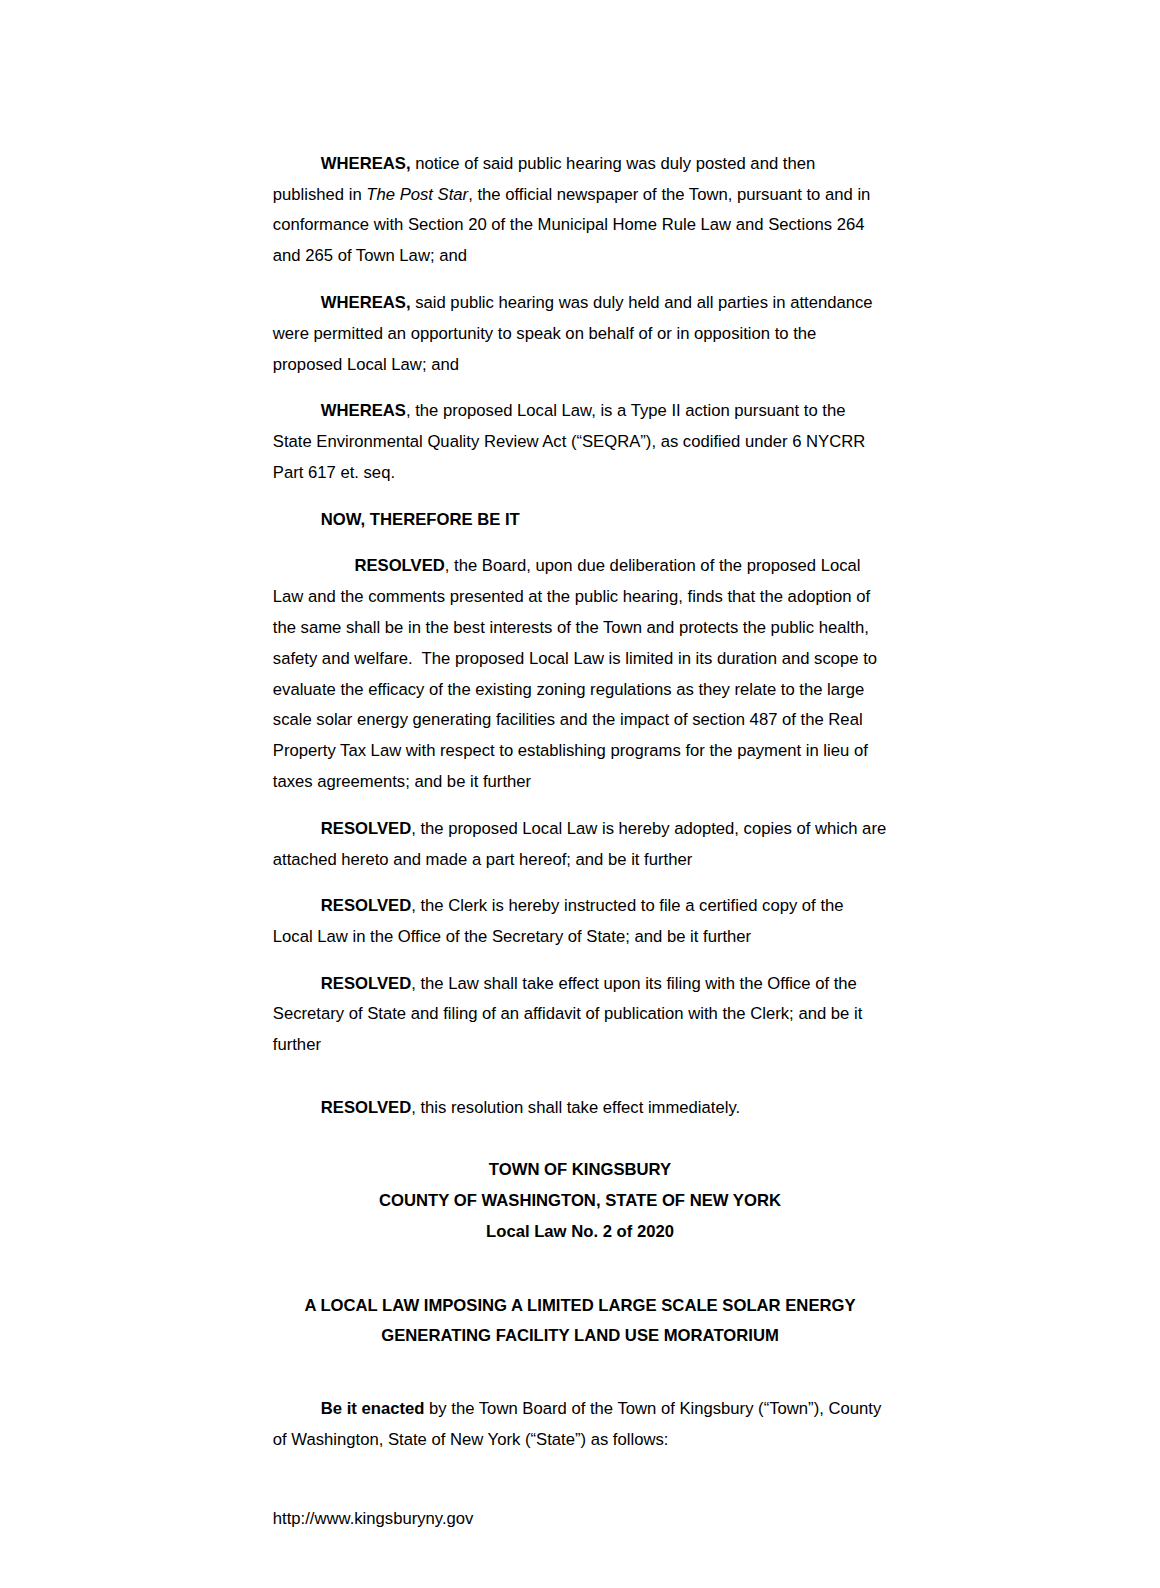WHEREAS, notice of said public hearing was duly posted and then published in The Post Star, the official newspaper of the Town, pursuant to and in conformance with Section 20 of the Municipal Home Rule Law and Sections 264 and 265 of Town Law; and
WHEREAS, said public hearing was duly held and all parties in attendance were permitted an opportunity to speak on behalf of or in opposition to the proposed Local Law; and
WHEREAS, the proposed Local Law, is a Type II action pursuant to the State Environmental Quality Review Act (“SEQRA”), as codified under 6 NYCRR Part 617 et. seq.
NOW, THEREFORE BE IT
RESOLVED, the Board, upon due deliberation of the proposed Local Law and the comments presented at the public hearing, finds that the adoption of the same shall be in the best interests of the Town and protects the public health, safety and welfare. The proposed Local Law is limited in its duration and scope to evaluate the efficacy of the existing zoning regulations as they relate to the large scale solar energy generating facilities and the impact of section 487 of the Real Property Tax Law with respect to establishing programs for the payment in lieu of taxes agreements; and be it further
RESOLVED, the proposed Local Law is hereby adopted, copies of which are attached hereto and made a part hereof; and be it further
RESOLVED, the Clerk is hereby instructed to file a certified copy of the Local Law in the Office of the Secretary of State; and be it further
RESOLVED, the Law shall take effect upon its filing with the Office of the Secretary of State and filing of an affidavit of publication with the Clerk; and be it further
RESOLVED, this resolution shall take effect immediately.
TOWN OF KINGSBURY
COUNTY OF WASHINGTON, STATE OF NEW YORK
Local Law No. 2 of 2020
A LOCAL LAW IMPOSING A LIMITED LARGE SCALE SOLAR ENERGY GENERATING FACILITY LAND USE MORATORIUM
Be it enacted by the Town Board of the Town of Kingsbury (“Town”), County of Washington, State of New York (“State”) as follows:
http://www.kingsburyny.gov